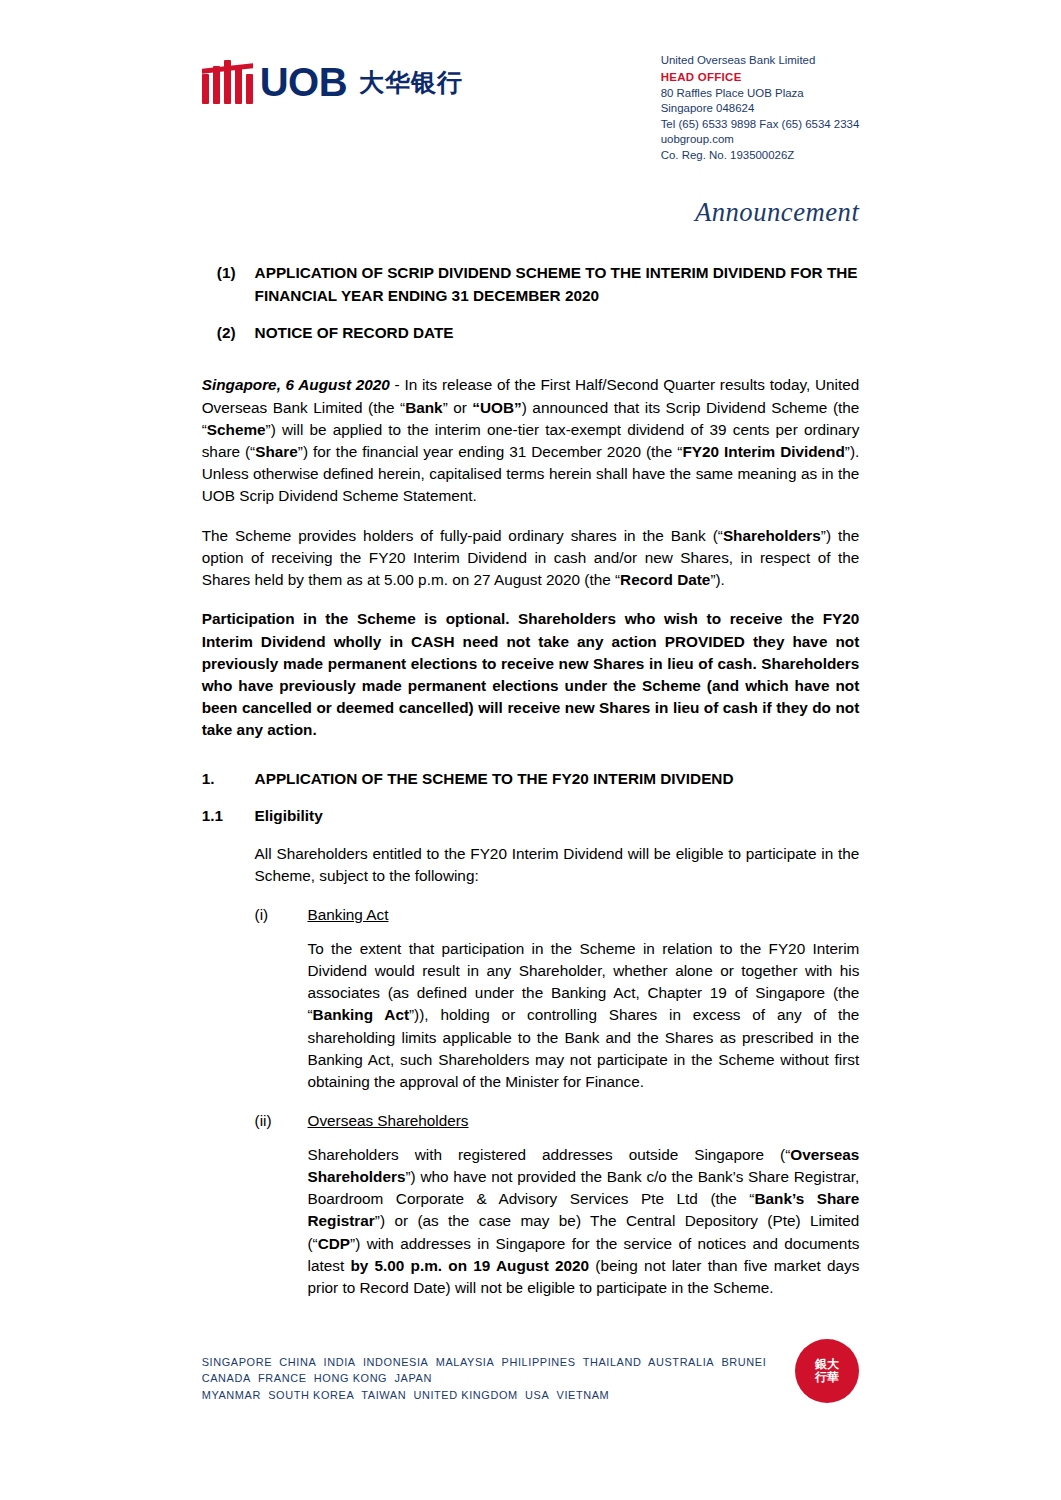UOB 大华银行
United Overseas Bank Limited
HEAD OFFICE
80 Raffles Place UOB Plaza
Singapore 048624
Tel (65) 6533 9898 Fax (65) 6534 2334
uobgroup.com
Co. Reg. No. 193500026Z
Announcement
(1) APPLICATION OF SCRIP DIVIDEND SCHEME TO THE INTERIM DIVIDEND FOR THE FINANCIAL YEAR ENDING 31 DECEMBER 2020
(2) NOTICE OF RECORD DATE
Singapore, 6 August 2020 - In its release of the First Half/Second Quarter results today, United Overseas Bank Limited (the “Bank” or “UOB”) announced that its Scrip Dividend Scheme (the “Scheme”) will be applied to the interim one-tier tax-exempt dividend of 39 cents per ordinary share (“Share”) for the financial year ending 31 December 2020 (the “FY20 Interim Dividend”). Unless otherwise defined herein, capitalised terms herein shall have the same meaning as in the UOB Scrip Dividend Scheme Statement.
The Scheme provides holders of fully-paid ordinary shares in the Bank (“Shareholders”) the option of receiving the FY20 Interim Dividend in cash and/or new Shares, in respect of the Shares held by them as at 5.00 p.m. on 27 August 2020 (the “Record Date”).
Participation in the Scheme is optional. Shareholders who wish to receive the FY20 Interim Dividend wholly in CASH need not take any action PROVIDED they have not previously made permanent elections to receive new Shares in lieu of cash. Shareholders who have previously made permanent elections under the Scheme (and which have not been cancelled or deemed cancelled) will receive new Shares in lieu of cash if they do not take any action.
1. APPLICATION OF THE SCHEME TO THE FY20 INTERIM DIVIDEND
1.1 Eligibility
All Shareholders entitled to the FY20 Interim Dividend will be eligible to participate in the Scheme, subject to the following:
(i) Banking Act
To the extent that participation in the Scheme in relation to the FY20 Interim Dividend would result in any Shareholder, whether alone or together with his associates (as defined under the Banking Act, Chapter 19 of Singapore (the “Banking Act”)), holding or controlling Shares in excess of any of the shareholding limits applicable to the Bank and the Shares as prescribed in the Banking Act, such Shareholders may not participate in the Scheme without first obtaining the approval of the Minister for Finance.
(ii) Overseas Shareholders
Shareholders with registered addresses outside Singapore (“Overseas Shareholders”) who have not provided the Bank c/o the Bank’s Share Registrar, Boardroom Corporate & Advisory Services Pte Ltd (the “Bank’s Share Registrar”) or (as the case may be) The Central Depository (Pte) Limited (“CDP”) with addresses in Singapore for the service of notices and documents latest by 5.00 p.m. on 19 August 2020 (being not later than five market days prior to Record Date) will not be eligible to participate in the Scheme.
SINGAPORE CHINA INDIA INDONESIA MALAYSIA PHILIPPINES THAILAND AUSTRALIA BRUNEI CANADA FRANCE HONG KONG JAPAN
MYANMAR SOUTH KOREA TAIWAN UNITED KINGDOM USA VIETNAM
銀大
行華